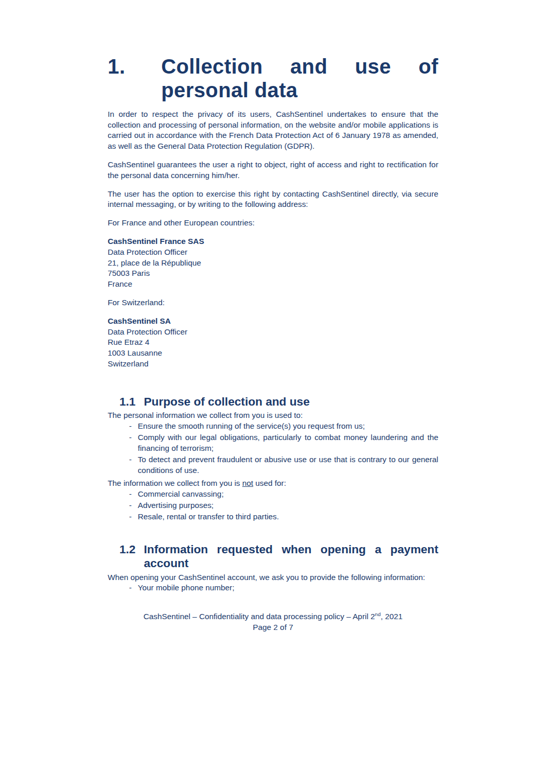1. Collection and use of personal data
In order to respect the privacy of its users, CashSentinel undertakes to ensure that the collection and processing of personal information, on the website and/or mobile applications is carried out in accordance with the French Data Protection Act of 6 January 1978 as amended, as well as the General Data Protection Regulation (GDPR).
CashSentinel guarantees the user a right to object, right of access and right to rectification for the personal data concerning him/her.
The user has the option to exercise this right by contacting CashSentinel directly, via secure internal messaging, or by writing to the following address:
For France and other European countries:
CashSentinel France SAS
Data Protection Officer
21, place de la République
75003 Paris
France
For Switzerland:
CashSentinel SA
Data Protection Officer
Rue Etraz 4
1003 Lausanne
Switzerland
1.1 Purpose of collection and use
The personal information we collect from you is used to:
Ensure the smooth running of the service(s) you request from us;
Comply with our legal obligations, particularly to combat money laundering and the financing of terrorism;
To detect and prevent fraudulent or abusive use or use that is contrary to our general conditions of use.
The information we collect from you is not used for:
Commercial canvassing;
Advertising purposes;
Resale, rental or transfer to third parties.
1.2 Information requested when opening a payment account
When opening your CashSentinel account, we ask you to provide the following information:
Your mobile phone number;
CashSentinel – Confidentiality and data processing policy – April 2nd, 2021
Page 2 of 7